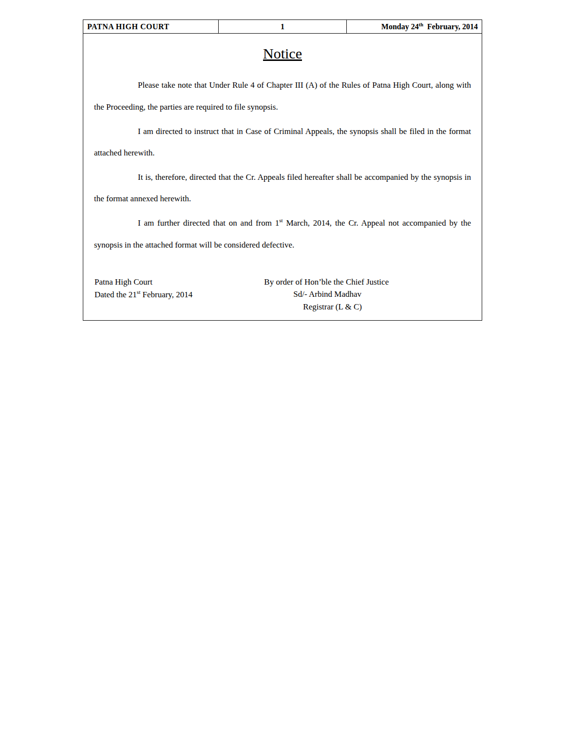| PATNA HIGH COURT | 1 | Monday 24 th February, 2014 |
Notice
Please take note that Under Rule 4 of Chapter III (A) of the Rules of Patna High Court, along with the Proceeding, the parties are required to file synopsis.
I am directed to instruct that in Case of Criminal Appeals, the synopsis shall be filed in the format attached herewith.
It is, therefore, directed that the Cr. Appeals filed hereafter shall be accompanied by the synopsis in the format annexed herewith.
I am further directed that on and from 1st March, 2014, the Cr. Appeal not accompanied by the synopsis in the attached format will be considered defective.
| Patna High Court Dated the 21 st February, 2014 | By order of Hon’ble the Chief Justice Sd/- Arbind Madhav Registrar (L & C) |